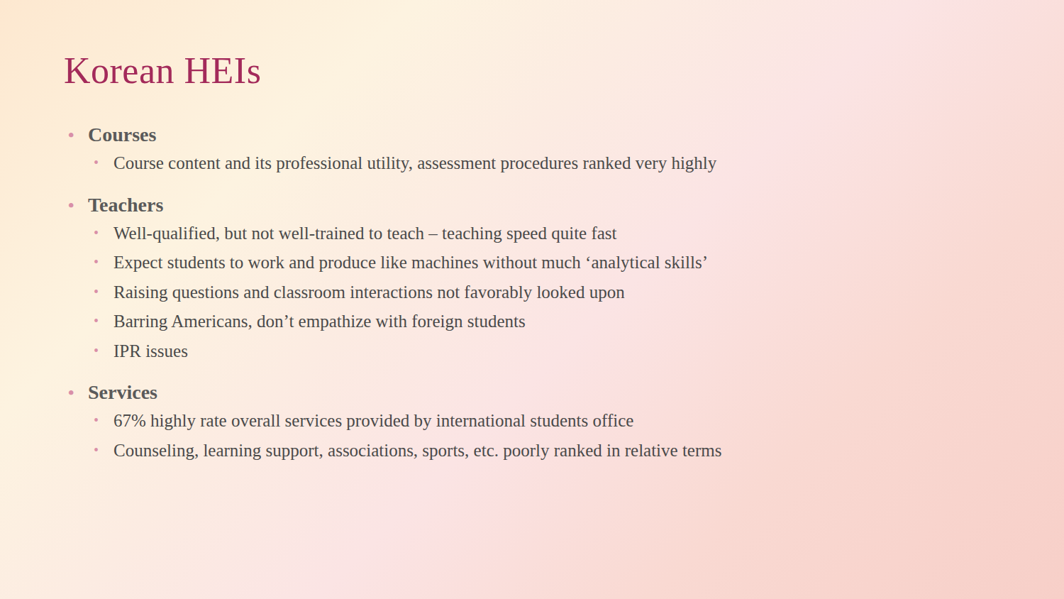Korean HEIs
Courses
Course content and its professional utility, assessment procedures ranked very highly
Teachers
Well-qualified, but not well-trained to teach – teaching speed quite fast
Expect students to work and produce like machines without much ‘analytical skills’
Raising questions and classroom interactions not favorably looked upon
Barring Americans, don’t empathize with foreign students
IPR issues
Services
67% highly rate overall services provided by international students office
Counseling, learning support, associations, sports, etc. poorly ranked in relative terms